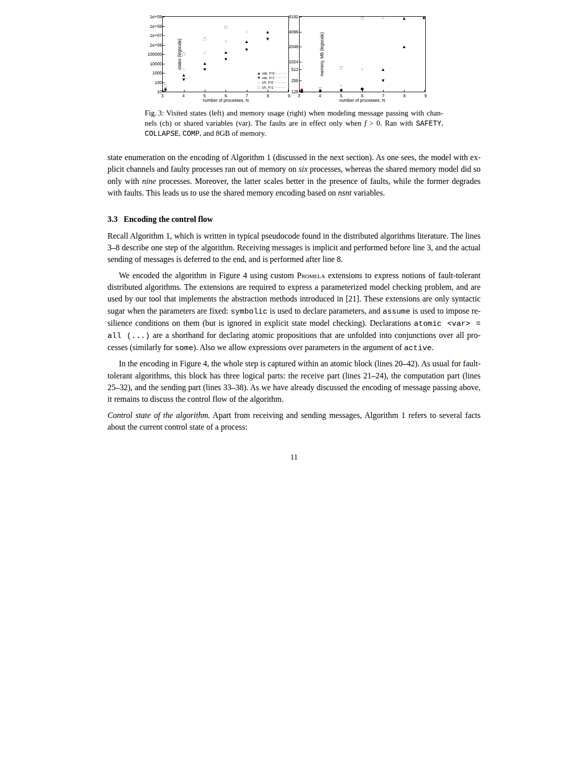1e+09 1e+08 1e+07 1e+06 100000 10000 1000 100 10
states (logscale)
□
□
□
□
○
○
○
○
○
▲
▲
▲
▲
▲
▲
▼
▼
▼
▼
▼
▼
▲ var, f=0 ·······
▼ var, f=1 ·······
○ ch, f=0 ·······
□ ch, f=1 ·······
3 4 5 6 7 8 9
number of processes, N
8192 4096 2048 1024 512 256 128
memory, MB (logscale)
■
□
□
□
○
○
○
○
○
▲
▲
▲
◆
▲
▲
▼
▼
▼
▼
▼
▲
▼
3 4 5 6 7 8 9
number of processes, N
Fig. 3: Visited states (left) and memory usage (right) when modeling message passing with channels (ch) or shared variables (var). The faults are in effect only when f > 0. Ran with SAFETY, COLLAPSE, COMP, and 8GB of memory.
state enumeration on the encoding of Algorithm 1 (discussed in the next section). As one sees, the model with explicit channels and faulty processes ran out of memory on six processes, whereas the shared memory model did so only with nine processes. Moreover, the latter scales better in the presence of faults, while the former degrades with faults. This leads us to use the shared memory encoding based on nsnt variables.
3.3 Encoding the control flow
Recall Algorithm 1, which is written in typical pseudocode found in the distributed algorithms literature. The lines 3–8 describe one step of the algorithm. Receiving messages is implicit and performed before line 3, and the actual sending of messages is deferred to the end, and is performed after line 8.
We encoded the algorithm in Figure 4 using custom Promela extensions to express notions of fault-tolerant distributed algorithms. The extensions are required to express a parameterized model checking problem, and are used by our tool that implements the abstraction methods introduced in [21]. These extensions are only syntactic sugar when the parameters are fixed: symbolic is used to declare parameters, and assume is used to impose resilience conditions on them (but is ignored in explicit state model checking). Declarations atomic <var> = all (...) are a shorthand for declaring atomic propositions that are unfolded into conjunctions over all processes (similarly for some). Also we allow expressions over parameters in the argument of active.
In the encoding in Figure 4, the whole step is captured within an atomic block (lines 20–42). As usual for fault-tolerant algorithms, this block has three logical parts: the receive part (lines 21–24), the computation part (lines 25–32), and the sending part (lines 33–38). As we have already discussed the encoding of message passing above, it remains to discuss the control flow of the algorithm.
Control state of the algorithm. Apart from receiving and sending messages, Algorithm 1 refers to several facts about the current control state of a process:
11